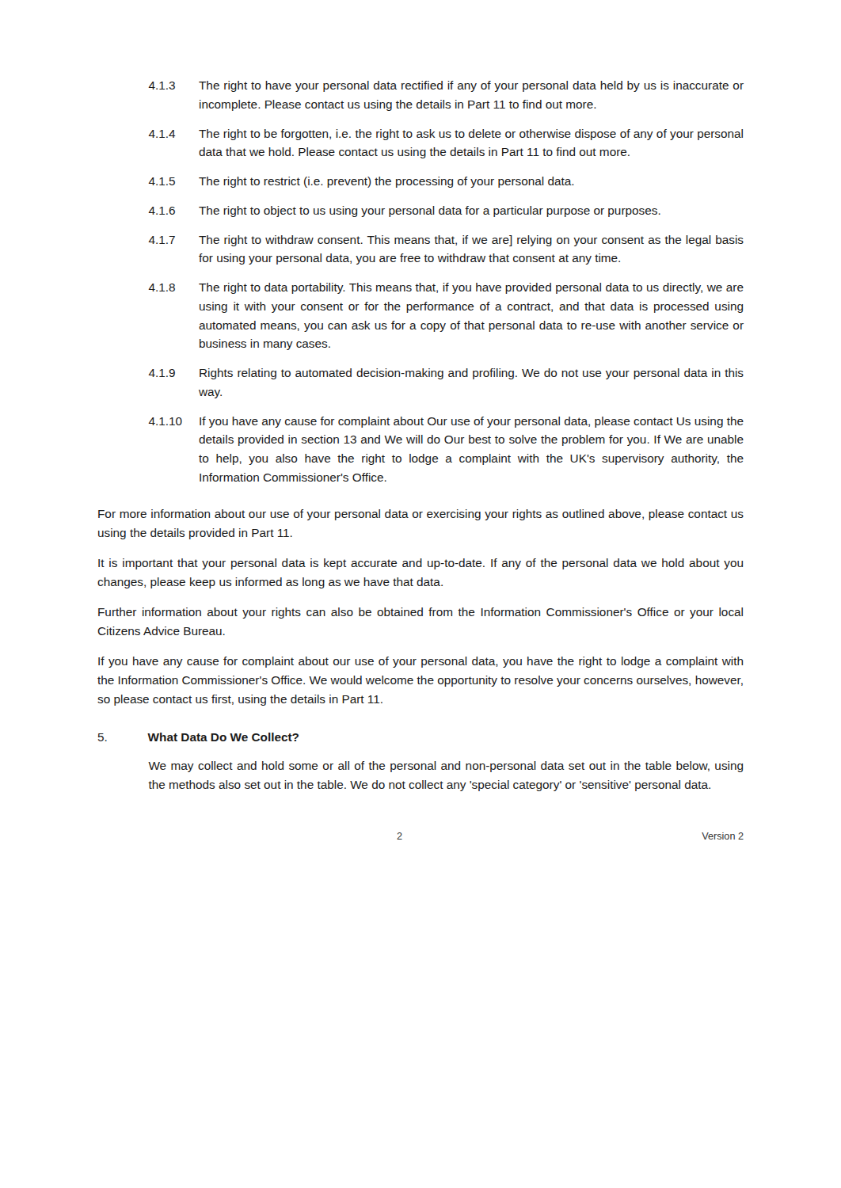4.1.3 The right to have your personal data rectified if any of your personal data held by us is inaccurate or incomplete. Please contact us using the details in Part 11 to find out more.
4.1.4 The right to be forgotten, i.e. the right to ask us to delete or otherwise dispose of any of your personal data that we hold. Please contact us using the details in Part 11 to find out more.
4.1.5 The right to restrict (i.e. prevent) the processing of your personal data.
4.1.6 The right to object to us using your personal data for a particular purpose or purposes.
4.1.7 The right to withdraw consent. This means that, if we are] relying on your consent as the legal basis for using your personal data, you are free to withdraw that consent at any time.
4.1.8 The right to data portability. This means that, if you have provided personal data to us directly, we are using it with your consent or for the performance of a contract, and that data is processed using automated means, you can ask us for a copy of that personal data to re-use with another service or business in many cases.
4.1.9 Rights relating to automated decision-making and profiling. We do not use your personal data in this way.
4.1.10 If you have any cause for complaint about Our use of your personal data, please contact Us using the details provided in section 13 and We will do Our best to solve the problem for you. If We are unable to help, you also have the right to lodge a complaint with the UK's supervisory authority, the Information Commissioner's Office.
For more information about our use of your personal data or exercising your rights as outlined above, please contact us using the details provided in Part 11.
It is important that your personal data is kept accurate and up-to-date. If any of the personal data we hold about you changes, please keep us informed as long as we have that data.
Further information about your rights can also be obtained from the Information Commissioner's Office or your local Citizens Advice Bureau.
If you have any cause for complaint about our use of your personal data, you have the right to lodge a complaint with the Information Commissioner's Office. We would welcome the opportunity to resolve your concerns ourselves, however, so please contact us first, using the details in Part 11.
5. What Data Do We Collect?
We may collect and hold some or all of the personal and non-personal data set out in the table below, using the methods also set out in the table. We do not collect any 'special category' or 'sensitive' personal data.
2 Version 2